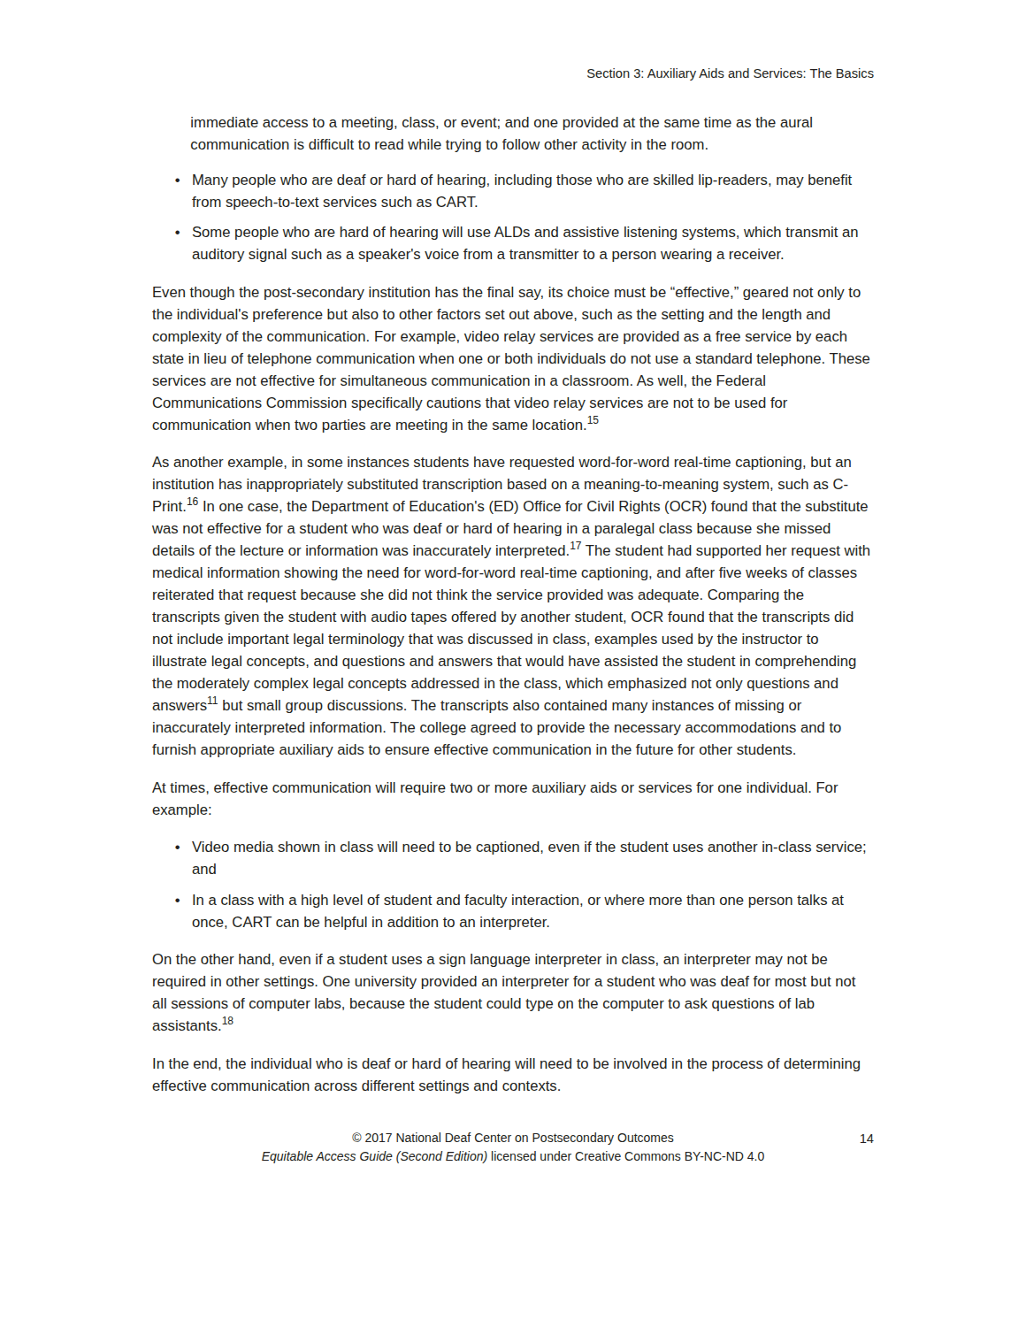Section 3: Auxiliary Aids and Services: The Basics
immediate access to a meeting, class, or event; and one provided at the same time as the aural communication is difficult to read while trying to follow other activity in the room.
Many people who are deaf or hard of hearing, including those who are skilled lip-readers, may benefit from speech-to-text services such as CART.
Some people who are hard of hearing will use ALDs and assistive listening systems, which transmit an auditory signal such as a speaker's voice from a transmitter to a person wearing a receiver.
Even though the post-secondary institution has the final say, its choice must be “effective,” geared not only to the individual's preference but also to other factors set out above, such as the setting and the length and complexity of the communication. For example, video relay services are provided as a free service by each state in lieu of telephone communication when one or both individuals do not use a standard telephone. These services are not effective for simultaneous communication in a classroom. As well, the Federal Communications Commission specifically cautions that video relay services are not to be used for communication when two parties are meeting in the same location.15
As another example, in some instances students have requested word-for-word real-time captioning, but an institution has inappropriately substituted transcription based on a meaning-to-meaning system, such as C- Print.16 In one case, the Department of Education's (ED) Office for Civil Rights (OCR) found that the substitute was not effective for a student who was deaf or hard of hearing in a paralegal class because she missed details of the lecture or information was inaccurately interpreted.17 The student had supported her request with medical information showing the need for word-for-word real-time captioning, and after five weeks of classes reiterated that request because she did not think the service provided was adequate. Comparing the transcripts given the student with audio tapes offered by another student, OCR found that the transcripts did not include important legal terminology that was discussed in class, examples used by the instructor to illustrate legal concepts, and questions and answers that would have assisted the student in comprehending the moderately complex legal concepts addressed in the class, which emphasized not only questions and answers11 but small group discussions. The transcripts also contained many instances of missing or inaccurately interpreted information. The college agreed to provide the necessary accommodations and to furnish appropriate auxiliary aids to ensure effective communication in the future for other students.
At times, effective communication will require two or more auxiliary aids or services for one individual. For example:
Video media shown in class will need to be captioned, even if the student uses another in-class service; and
In a class with a high level of student and faculty interaction, or where more than one person talks at once, CART can be helpful in addition to an interpreter.
On the other hand, even if a student uses a sign language interpreter in class, an interpreter may not be required in other settings. One university provided an interpreter for a student who was deaf for most but not all sessions of computer labs, because the student could type on the computer to ask questions of lab assistants.18
In the end, the individual who is deaf or hard of hearing will need to be involved in the process of determining effective communication across different settings and contexts.
© 2017 National Deaf Center on Postsecondary Outcomes Equitable Access Guide (Second Edition) licensed under Creative Commons BY-NC-ND 4.0 14